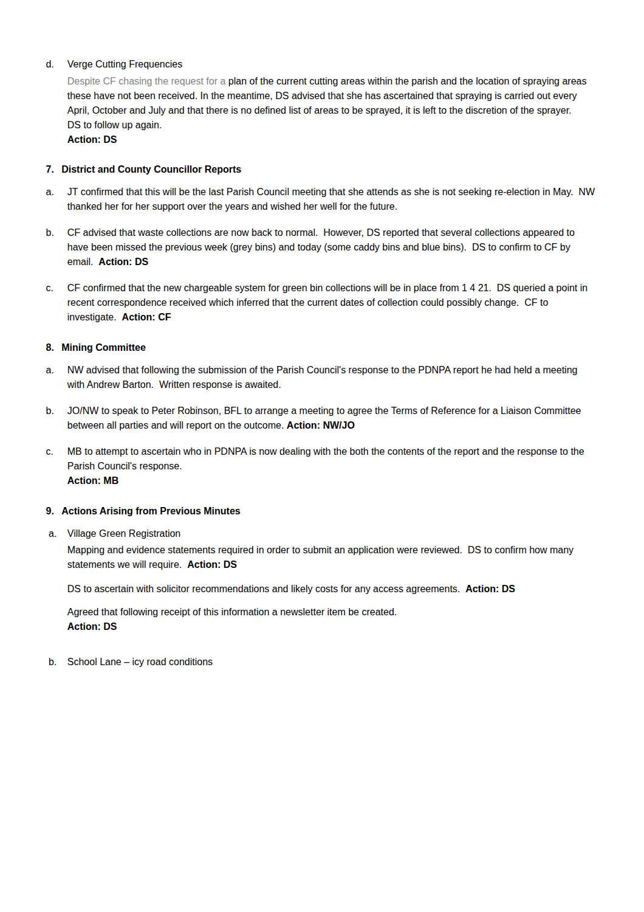d.
Verge Cutting Frequencies
Despite CF chasing the request for a plan of the current cutting areas within the parish and the location of spraying areas these have not been received. In the meantime, DS advised that she has ascertained that spraying is carried out every April, October and July and that there is no defined list of areas to be sprayed, it is left to the discretion of the sprayer. DS to follow up again.
Action: DS
7. District and County Councillor Reports
a. JT confirmed that this will be the last Parish Council meeting that she attends as she is not seeking re-election in May. NW thanked her for her support over the years and wished her well for the future.
b. CF advised that waste collections are now back to normal. However, DS reported that several collections appeared to have been missed the previous week (grey bins) and today (some caddy bins and blue bins). DS to confirm to CF by email. Action: DS
c. CF confirmed that the new chargeable system for green bin collections will be in place from 1 4 21. DS queried a point in recent correspondence received which inferred that the current dates of collection could possibly change. CF to investigate. Action: CF
8. Mining Committee
a. NW advised that following the submission of the Parish Council's response to the PDNPA report he had held a meeting with Andrew Barton. Written response is awaited.
b. JO/NW to speak to Peter Robinson, BFL to arrange a meeting to agree the Terms of Reference for a Liaison Committee between all parties and will report on the outcome. Action: NW/JO
c. MB to attempt to ascertain who in PDNPA is now dealing with the both the contents of the report and the response to the Parish Council's response.
Action: MB
9. Actions Arising from Previous Minutes
a.
Village Green Registration
Mapping and evidence statements required in order to submit an application were reviewed. DS to confirm how many statements we will require. Action: DS
DS to ascertain with solicitor recommendations and likely costs for any access agreements. Action: DS
Agreed that following receipt of this information a newsletter item be created.
Action: DS
b. School Lane – icy road conditions